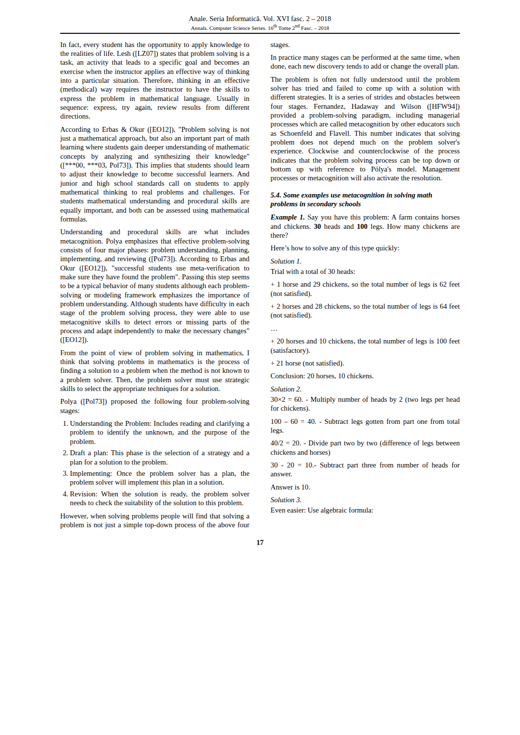Anale. Seria Informatică. Vol. XVI fasc. 2 – 2018
Annals. Computer Science Series. 16th Tome 2nd Fasc. – 2018
In fact, every student has the opportunity to apply knowledge to the realities of life. Lesh ([LZ07]) states that problem solving is a task, an activity that leads to a specific goal and becomes an exercise when the instructor applies an effective way of thinking into a particular situation. Therefore, thinking in an effective (methodical) way requires the instructor to have the skills to express the problem in mathematical language. Usually in sequence: express, try again, review results from different directions.
According to Erbas & Okur ([EO12]), "Problem solving is not just a mathematical approach, but also an important part of math learning where students gain deeper understanding of mathematic concepts by analyzing and synthesizing their knowledge" ([***00, ***03, Pol73]). This implies that students should learn to adjust their knowledge to become successful learners. And junior and high school standards call on students to apply mathematical thinking to real problems and challenges. For students mathematical understanding and procedural skills are equally important, and both can be assessed using mathematical formulas.
Understanding and procedural skills are what includes metacognition. Polya emphasizes that effective problem-solving consists of four major phases: problem understanding, planning, implementing, and reviewing ([Pol73]). According to Erbas and Okur ([EO12]), "successful students use meta-verification to make sure they have found the problem". Passing this step seems to be a typical behavior of many students although each problem-solving or modeling framework emphasizes the importance of problem understanding. Although students have difficulty in each stage of the problem solving process, they were able to use metacognitive skills to detect errors or missing parts of the process and adapt independently to make the necessary changes" ([EO12]).
From the point of view of problem solving in mathematics, I think that solving problems in mathematics is the process of finding a solution to a problem when the method is not known to a problem solver. Then, the problem solver must use strategic skills to select the appropriate techniques for a solution.
Polya ([Pol73]) proposed the following four problem-solving stages:
Understanding the Problem: Includes reading and clarifying a problem to identify the unknown, and the purpose of the problem.
Draft a plan: This phase is the selection of a strategy and a plan for a solution to the problem.
Implementing: Once the problem solver has a plan, the problem solver will implement this plan in a solution.
Revision: When the solution is ready, the problem solver needs to check the suitability of the solution to this problem.
However, when solving problems people will find that solving a problem is not just a simple top-down process of the above four stages.
In practice many stages can be performed at the same time, when done, each new discovery tends to add or change the overall plan.
The problem is often not fully understood until the problem solver has tried and failed to come up with a solution with different strategies. It is a series of strides and obstacles between four stages. Fernandez, Hadaway and Wilson ([HFW94]) provided a problem-solving paradigm, including managerial processes which are called metacognition by other educators such as Schoenfeld and Flavell. This number indicates that solving problem does not depend much on the problem solver's experience. Clockwise and counterclockwise of the process indicates that the problem solving process can be top down or bottom up with reference to Pólya's model. Management processes or metacognition will also activate the resolution.
5.4. Some examples use metacognition in solving math problems in secondary schools
Example 1. Say you have this problem: A farm contains horses and chickens. 30 heads and 100 legs. How many chickens are there?
Here’s how to solve any of this type quickly:
Solution 1.
Trial with a total of 30 heads:
+ 1 horse and 29 chickens, so the total number of legs is 62 feet (not satisfied).
+ 2 horses and 28 chickens, so the total number of legs is 64 feet (not satisfied).
…
+ 20 horses and 10 chickens, the total number of legs is 100 feet (satisfactory).
+ 21 horse (not satisfied).
Conclusion: 20 horses, 10 chickens.
Solution 2.
30×2 = 60. - Multiply number of heads by 2 (two legs per head for chickens).
100 – 60 = 40. - Subtract legs gotten from part one from total legs.
40/2 = 20. - Divide part two by two (difference of legs between chickens and horses)
30 - 20 = 10.- Subtract part three from number of heads for answer.
Answer is 10.
Solution 3.
Even easier: Use algebraic formula:
17